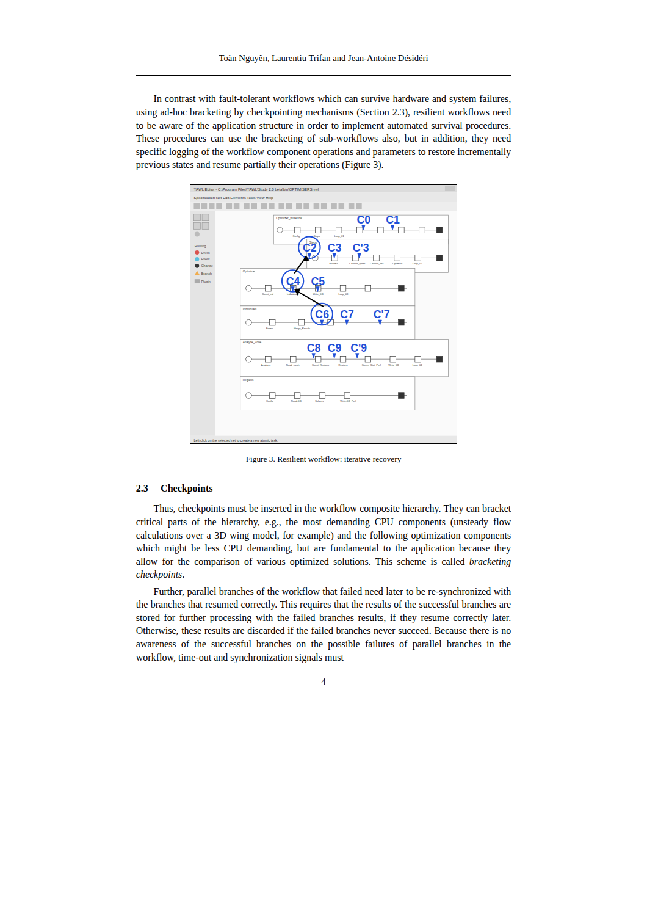Toàn Nguyên, Laurentiu Trifan and Jean-Antoine Désidéri
In contrast with fault-tolerant workflows which can survive hardware and system failures, using ad-hoc bracketing by checkpointing mechanisms (Section 2.3), resilient workflows need to be aware of the application structure in order to implement automated survival procedures. These procedures can use the bracketing of sub-workflows also, but in addition, they need specific logging of the workflow component operations and parameters to restore incrementally previous states and resume partially their operations (Figure 3).
Figure 3. Resilient workflow: iterative recovery
2.3 Checkpoints
Thus, checkpoints must be inserted in the workflow composite hierarchy. They can bracket critical parts of the hierarchy, e.g., the most demanding CPU components (unsteady flow calculations over a 3D wing model, for example) and the following optimization components which might be less CPU demanding, but are fundamental to the application because they allow for the comparison of various optimized solutions. This scheme is called bracketing checkpoints.
Further, parallel branches of the workflow that failed need later to be re-synchronized with the branches that resumed correctly. This requires that the results of the successful branches are stored for further processing with the failed branches results, if they resume correctly later. Otherwise, these results are discarded if the failed branches never succeed. Because there is no awareness of the successful branches on the possible failures of parallel branches in the workflow, time-out and synchronization signals must
4